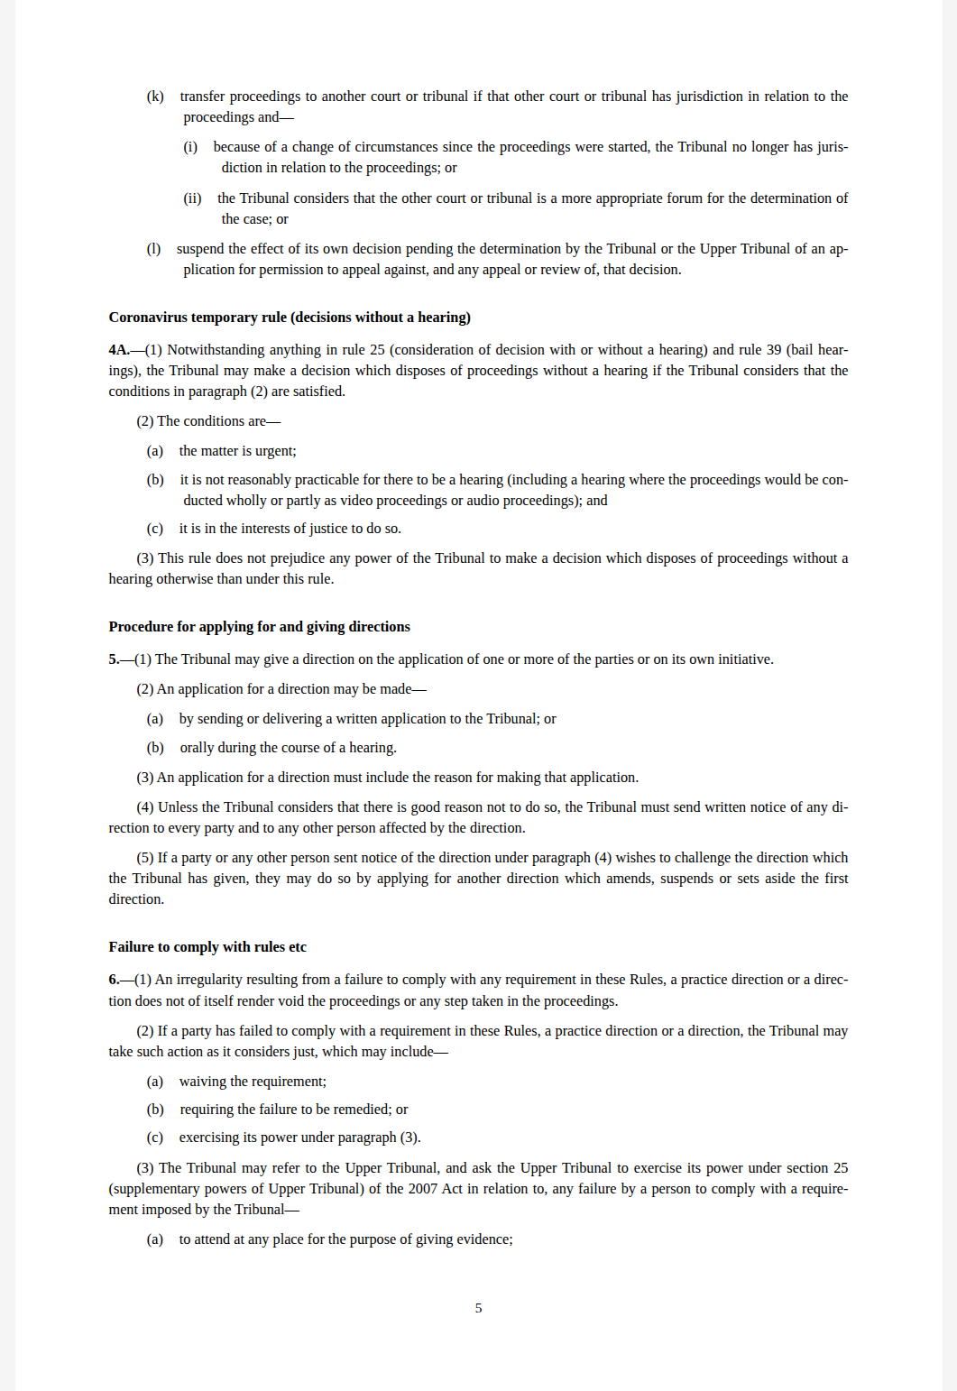(k) transfer proceedings to another court or tribunal if that other court or tribunal has jurisdiction in relation to the proceedings and—
(i) because of a change of circumstances since the proceedings were started, the Tribunal no longer has jurisdiction in relation to the proceedings; or
(ii) the Tribunal considers that the other court or tribunal is a more appropriate forum for the determination of the case; or
(l) suspend the effect of its own decision pending the determination by the Tribunal or the Upper Tribunal of an application for permission to appeal against, and any appeal or review of, that decision.
Coronavirus temporary rule (decisions without a hearing)
4A.—(1) Notwithstanding anything in rule 25 (consideration of decision with or without a hearing) and rule 39 (bail hearings), the Tribunal may make a decision which disposes of proceedings without a hearing if the Tribunal considers that the conditions in paragraph (2) are satisfied.
(2) The conditions are—
(a) the matter is urgent;
(b) it is not reasonably practicable for there to be a hearing (including a hearing where the proceedings would be conducted wholly or partly as video proceedings or audio proceedings); and
(c) it is in the interests of justice to do so.
(3) This rule does not prejudice any power of the Tribunal to make a decision which disposes of proceedings without a hearing otherwise than under this rule.
Procedure for applying for and giving directions
5.—(1) The Tribunal may give a direction on the application of one or more of the parties or on its own initiative.
(2) An application for a direction may be made—
(a) by sending or delivering a written application to the Tribunal; or
(b) orally during the course of a hearing.
(3) An application for a direction must include the reason for making that application.
(4) Unless the Tribunal considers that there is good reason not to do so, the Tribunal must send written notice of any direction to every party and to any other person affected by the direction.
(5) If a party or any other person sent notice of the direction under paragraph (4) wishes to challenge the direction which the Tribunal has given, they may do so by applying for another direction which amends, suspends or sets aside the first direction.
Failure to comply with rules etc
6.—(1) An irregularity resulting from a failure to comply with any requirement in these Rules, a practice direction or a direction does not of itself render void the proceedings or any step taken in the proceedings.
(2) If a party has failed to comply with a requirement in these Rules, a practice direction or a direction, the Tribunal may take such action as it considers just, which may include—
(a) waiving the requirement;
(b) requiring the failure to be remedied; or
(c) exercising its power under paragraph (3).
(3) The Tribunal may refer to the Upper Tribunal, and ask the Upper Tribunal to exercise its power under section 25 (supplementary powers of Upper Tribunal) of the 2007 Act in relation to, any failure by a person to comply with a requirement imposed by the Tribunal—
(a) to attend at any place for the purpose of giving evidence;
5